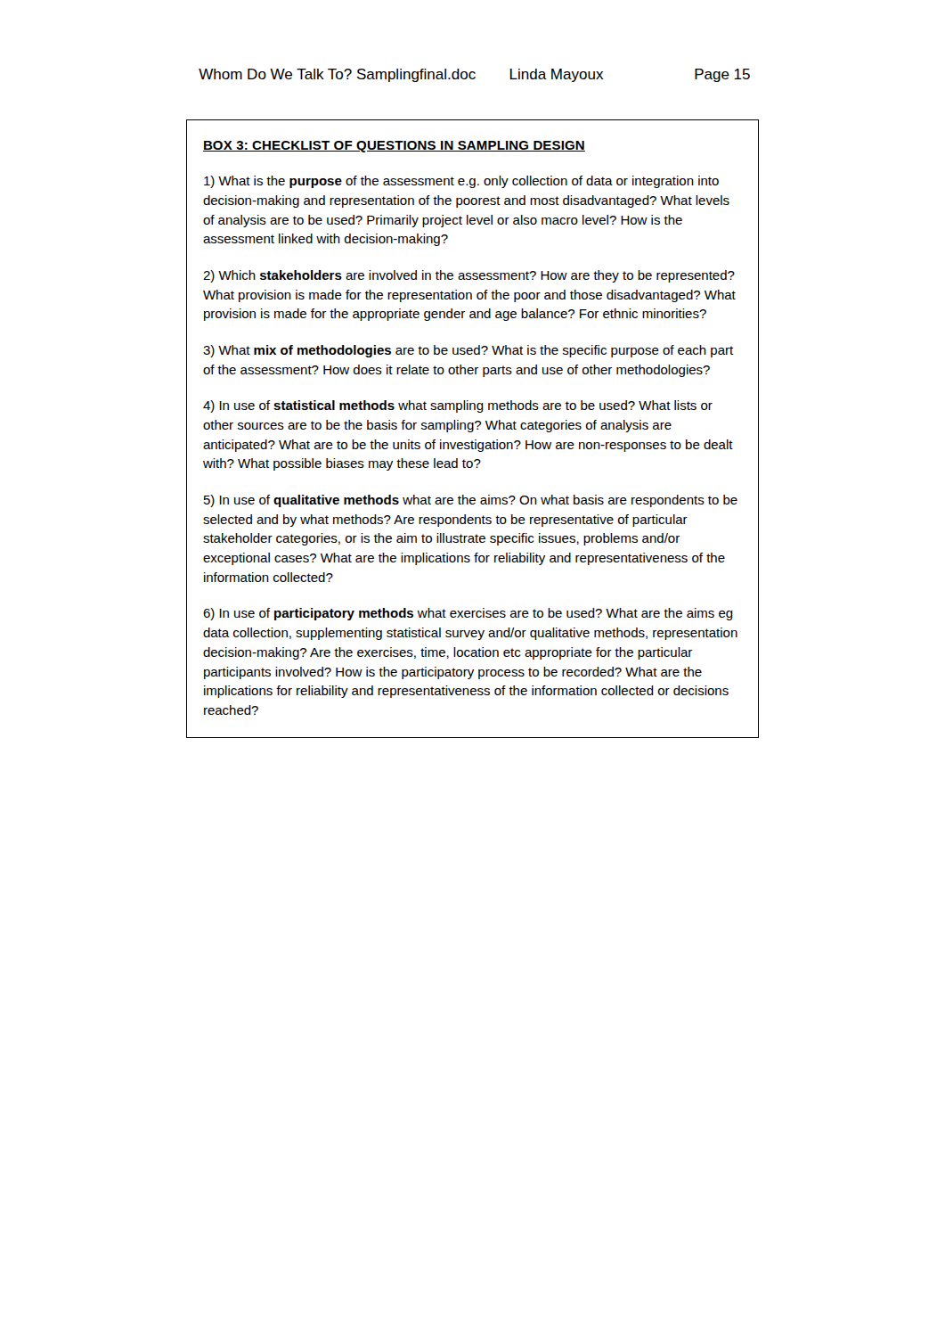Whom Do We Talk To? Samplingfinal.doc Linda Mayoux Page 15
BOX 3: CHECKLIST OF QUESTIONS IN SAMPLING DESIGN
1) What is the purpose of the assessment e.g. only collection of data or integration into decision-making and representation of the poorest and most disadvantaged? What levels of analysis are to be used? Primarily project level or also macro level? How is the assessment linked with decision-making?
2) Which stakeholders are involved in the assessment? How are they to be represented? What provision is made for the representation of the poor and those disadvantaged? What provision is made for the appropriate gender and age balance? For ethnic minorities?
3) What mix of methodologies are to be used? What is the specific purpose of each part of the assessment? How does it relate to other parts and use of other methodologies?
4) In use of statistical methods what sampling methods are to be used? What lists or other sources are to be the basis for sampling? What categories of analysis are anticipated? What are to be the units of investigation? How are non-responses to be dealt with? What possible biases may these lead to?
5) In use of qualitative methods what are the aims? On what basis are respondents to be selected and by what methods? Are respondents to be representative of particular stakeholder categories, or is the aim to illustrate specific issues, problems and/or exceptional cases? What are the implications for reliability and representativeness of the information collected?
6) In use of participatory methods what exercises are to be used? What are the aims eg data collection, supplementing statistical survey and/or qualitative methods, representation decision-making? Are the exercises, time, location etc appropriate for the particular participants involved? How is the participatory process to be recorded? What are the implications for reliability and representativeness of the information collected or decisions reached?